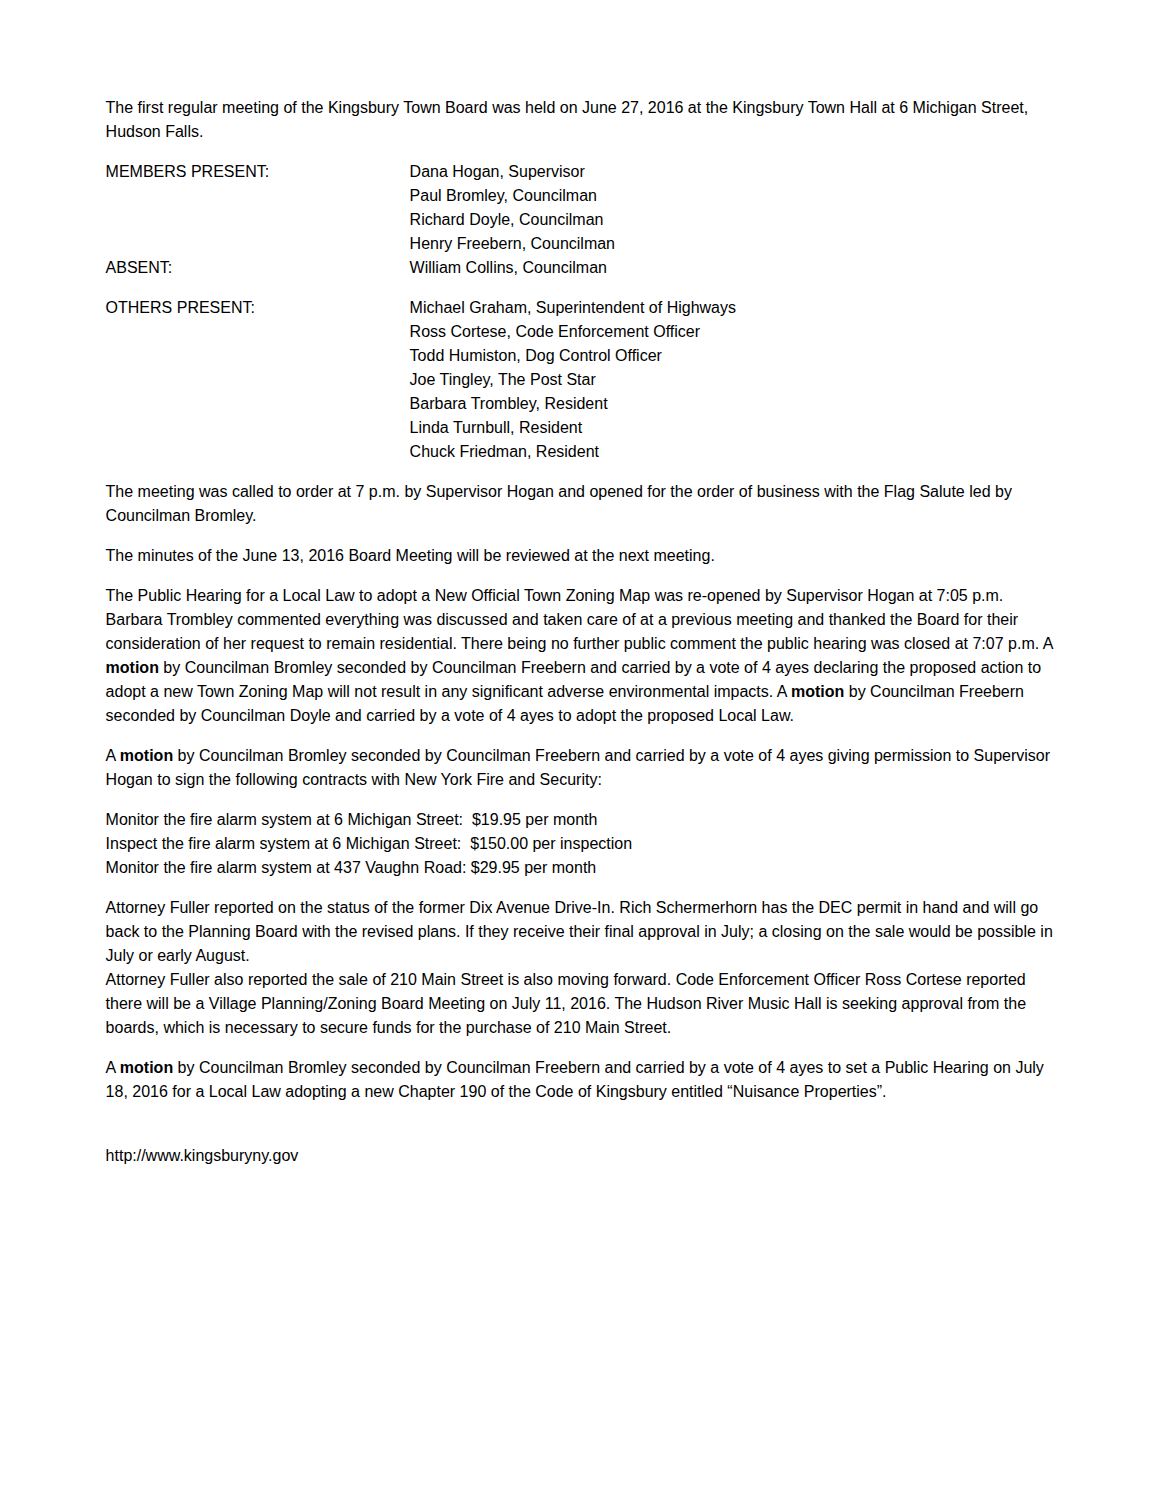The first regular meeting of the Kingsbury Town Board was held on June 27, 2016 at the Kingsbury Town Hall at 6 Michigan Street, Hudson Falls.
MEMBERS PRESENT:
Dana Hogan, Supervisor
Paul Bromley, Councilman
Richard Doyle, Councilman
Henry Freebern, Councilman
ABSENT:
William Collins, Councilman
OTHERS PRESENT:
Michael Graham, Superintendent of Highways
Ross Cortese, Code Enforcement Officer
Todd Humiston, Dog Control Officer
Joe Tingley, The Post Star
Barbara Trombley, Resident
Linda Turnbull, Resident
Chuck Friedman, Resident
The meeting was called to order at 7 p.m. by Supervisor Hogan and opened for the order of business with the Flag Salute led by Councilman Bromley.
The minutes of the June 13, 2016 Board Meeting will be reviewed at the next meeting.
The Public Hearing for a Local Law to adopt a New Official Town Zoning Map was re-opened by Supervisor Hogan at 7:05 p.m. Barbara Trombley commented everything was discussed and taken care of at a previous meeting and thanked the Board for their consideration of her request to remain residential. There being no further public comment the public hearing was closed at 7:07 p.m. A motion by Councilman Bromley seconded by Councilman Freebern and carried by a vote of 4 ayes declaring the proposed action to adopt a new Town Zoning Map will not result in any significant adverse environmental impacts. A motion by Councilman Freebern seconded by Councilman Doyle and carried by a vote of 4 ayes to adopt the proposed Local Law.
A motion by Councilman Bromley seconded by Councilman Freebern and carried by a vote of 4 ayes giving permission to Supervisor Hogan to sign the following contracts with New York Fire and Security:
Monitor the fire alarm system at 6 Michigan Street: $19.95 per month
Inspect the fire alarm system at 6 Michigan Street: $150.00 per inspection
Monitor the fire alarm system at 437 Vaughn Road: $29.95 per month
Attorney Fuller reported on the status of the former Dix Avenue Drive-In. Rich Schermerhorn has the DEC permit in hand and will go back to the Planning Board with the revised plans. If they receive their final approval in July; a closing on the sale would be possible in July or early August.
Attorney Fuller also reported the sale of 210 Main Street is also moving forward. Code Enforcement Officer Ross Cortese reported there will be a Village Planning/Zoning Board Meeting on July 11, 2016. The Hudson River Music Hall is seeking approval from the boards, which is necessary to secure funds for the purchase of 210 Main Street.
A motion by Councilman Bromley seconded by Councilman Freebern and carried by a vote of 4 ayes to set a Public Hearing on July 18, 2016 for a Local Law adopting a new Chapter 190 of the Code of Kingsbury entitled “Nuisance Properties”.
http://www.kingsburyny.gov